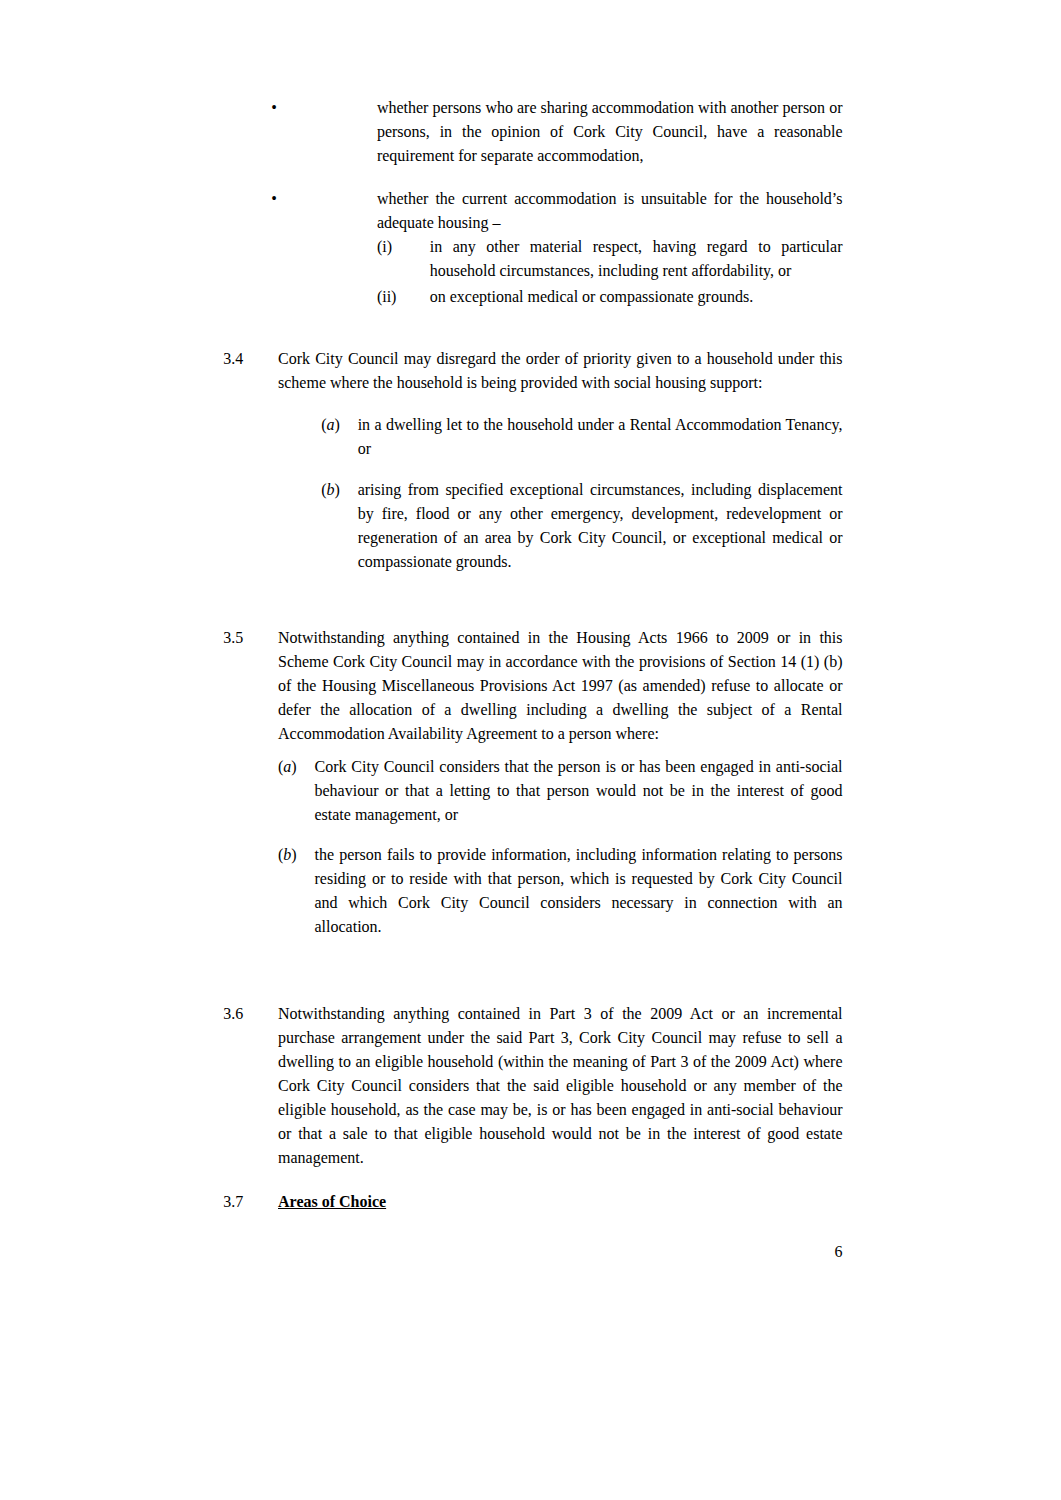• whether persons who are sharing accommodation with another person or persons, in the opinion of Cork City Council, have a reasonable requirement for separate accommodation,
• whether the current accommodation is unsuitable for the household’s adequate housing – (i) in any other material respect, having regard to particular household circumstances, including rent affordability, or (ii) on exceptional medical or compassionate grounds.
3.4
Cork City Council may disregard the order of priority given to a household under this scheme where the household is being provided with social housing support:
(a) in a dwelling let to the household under a Rental Accommodation Tenancy, or
(b) arising from specified exceptional circumstances, including displacement by fire, flood or any other emergency, development, redevelopment or regeneration of an area by Cork City Council, or exceptional medical or compassionate grounds.
3.5
Notwithstanding anything contained in the Housing Acts 1966 to 2009 or in this Scheme Cork City Council may in accordance with the provisions of Section 14 (1) (b) of the Housing Miscellaneous Provisions Act 1997 (as amended) refuse to allocate or defer the allocation of a dwelling including a dwelling the subject of a Rental Accommodation Availability Agreement to a person where:
(a) Cork City Council considers that the person is or has been engaged in anti-social behaviour or that a letting to that person would not be in the interest of good estate management, or
(b) the person fails to provide information, including information relating to persons residing or to reside with that person, which is requested by Cork City Council and which Cork City Council considers necessary in connection with an allocation.
3.6
Notwithstanding anything contained in Part 3 of the 2009 Act or an incremental purchase arrangement under the said Part 3, Cork City Council may refuse to sell a dwelling to an eligible household (within the meaning of Part 3 of the 2009 Act) where Cork City Council considers that the said eligible household or any member of the eligible household, as the case may be, is or has been engaged in anti-social behaviour or that a sale to that eligible household would not be in the interest of good estate management.
3.7
Areas of Choice
6